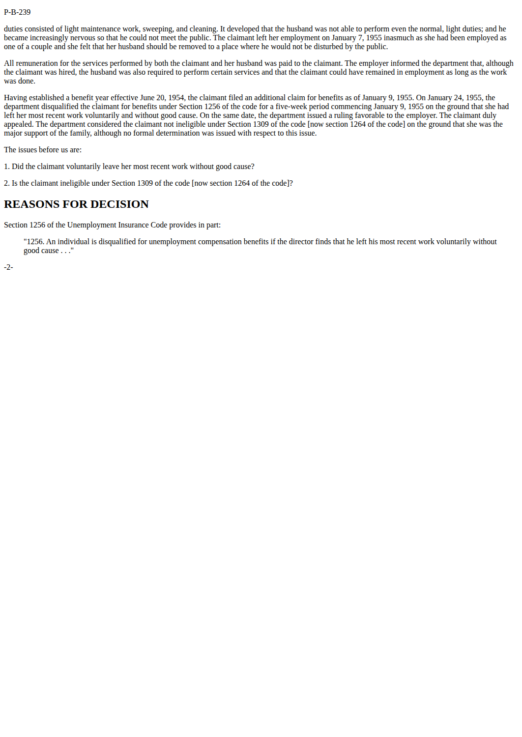P-B-239
duties consisted of light maintenance work, sweeping, and cleaning. It developed that the husband was not able to perform even the normal, light duties; and he became increasingly nervous so that he could not meet the public. The claimant left her employment on January 7, 1955 inasmuch as she had been employed as one of a couple and she felt that her husband should be removed to a place where he would not be disturbed by the public.
All remuneration for the services performed by both the claimant and her husband was paid to the claimant. The employer informed the department that, although the claimant was hired, the husband was also required to perform certain services and that the claimant could have remained in employment as long as the work was done.
Having established a benefit year effective June 20, 1954, the claimant filed an additional claim for benefits as of January 9, 1955. On January 24, 1955, the department disqualified the claimant for benefits under Section 1256 of the code for a five-week period commencing January 9, 1955 on the ground that she had left her most recent work voluntarily and without good cause. On the same date, the department issued a ruling favorable to the employer. The claimant duly appealed. The department considered the claimant not ineligible under Section 1309 of the code [now section 1264 of the code] on the ground that she was the major support of the family, although no formal determination was issued with respect to this issue.
The issues before us are:
1. Did the claimant voluntarily leave her most recent work without good cause?
2. Is the claimant ineligible under Section 1309 of the code [now section 1264 of the code]?
REASONS FOR DECISION
Section 1256 of the Unemployment Insurance Code provides in part:
"1256. An individual is disqualified for unemployment compensation benefits if the director finds that he left his most recent work voluntarily without good cause . . ."
-2-